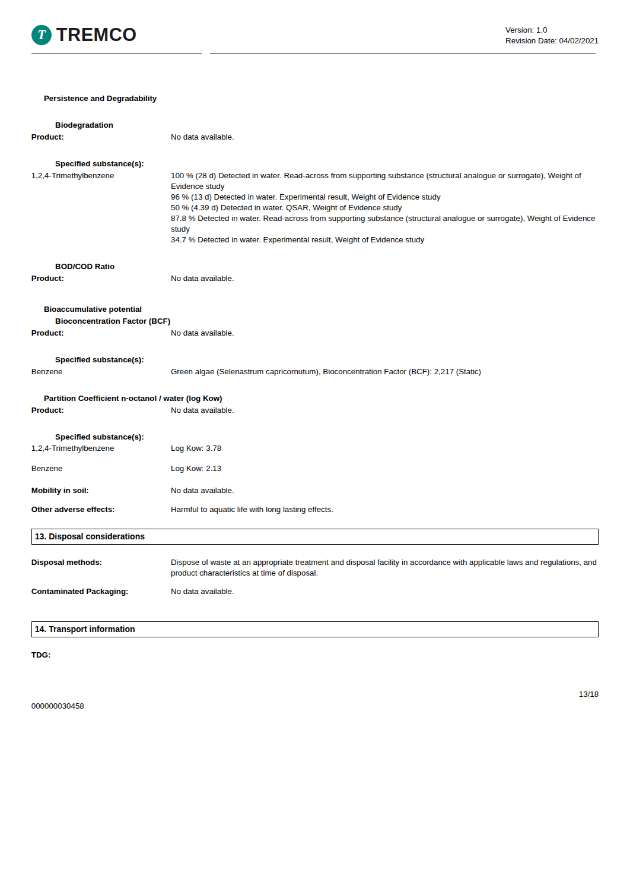TTREMCO
Version: 1.0
Revision Date: 04/02/2021
Persistence and Degradability
Biodegradation
| Product: | No data available. |
Specified substance(s):
| 1,2,4-Trimethylbenzene | 100 % (28 d) Detected in water. Read-across from supporting substance (structural analogue or surrogate), Weight of Evidence study 96 % (13 d) Detected in water. Experimental result, Weight of Evidence study 50 % (4.39 d) Detected in water. QSAR, Weight of Evidence study 87.8 % Detected in water. Read-across from supporting substance (structural analogue or surrogate), Weight of Evidence study 34.7 % Detected in water. Experimental result, Weight of Evidence study |
BOD/COD Ratio
| Product: | No data available. |
Bioaccumulative potential
Bioconcentration Factor (BCF)
| Product: | No data available. |
Specified substance(s):
| Benzene | Green algae (Selenastrum capricornutum), Bioconcentration Factor (BCF): 2,217 (Static) |
Partition Coefficient n-octanol / water (log Kow)
| Product: | No data available. |
Specified substance(s):
| 1,2,4-Trimethylbenzene | Log Kow: 3.78 |
| Benzene | Log Kow: 2.13 |
| Mobility in soil: | No data available. |
| Other adverse effects: | Harmful to aquatic life with long lasting effects. |
13. Disposal considerations
| Disposal methods: | Dispose of waste at an appropriate treatment and disposal facility in accordance with applicable laws and regulations, and product characteristics at time of disposal. |
| Contaminated Packaging: | No data available. |
14. Transport information
TDG:
13/18
000000030458